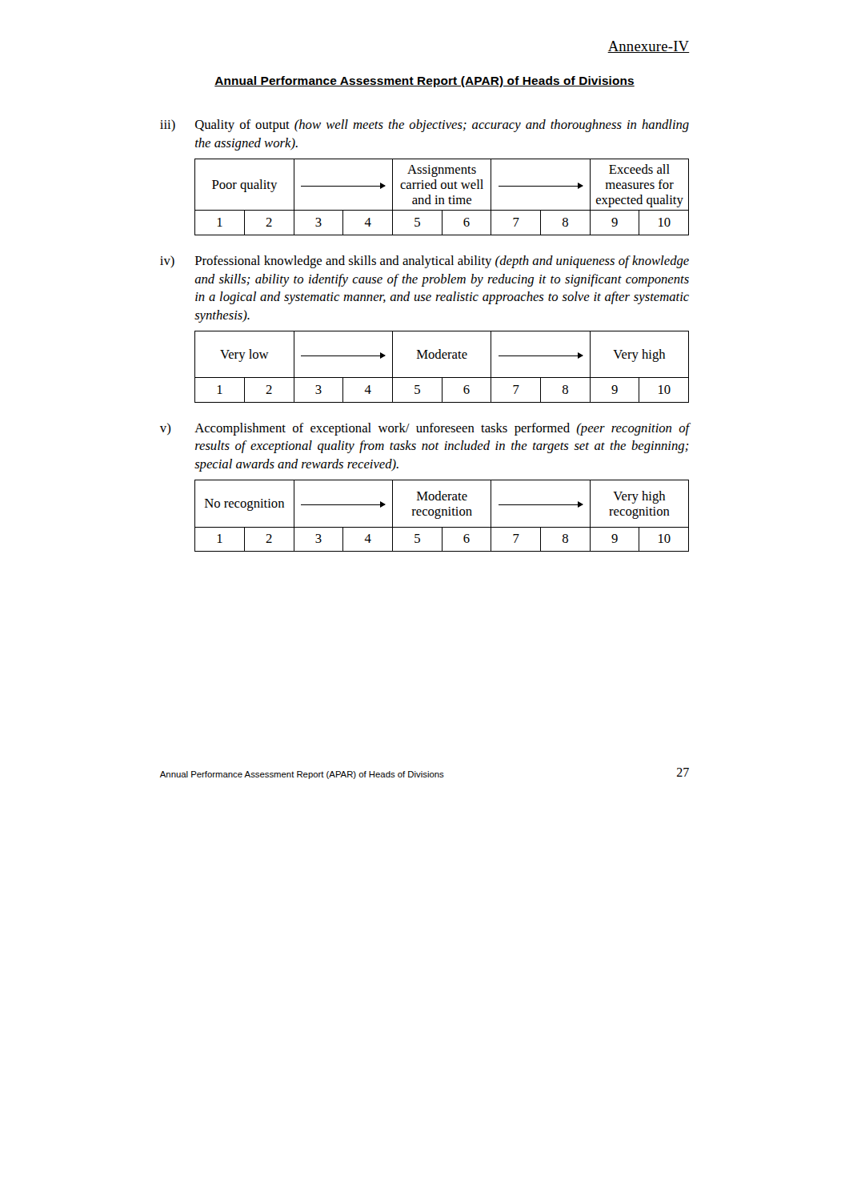Annexure-IV
Annual Performance Assessment Report (APAR) of Heads of Divisions
iii)
Quality of output (how well meets the objectives; accuracy and thoroughness in handling the assigned work).
| Poor quality | | Assignments carried out well and in time | | Exceeds all measures for expected quality |
| 1 | 2 | 3 | 4 | 5 | 6 | 7 | 8 | 9 | 10 |
iv)
Professional knowledge and skills and analytical ability (depth and uniqueness of knowledge and skills; ability to identify cause of the problem by reducing it to significant components in a logical and systematic manner, and use realistic approaches to solve it after systematic synthesis).
| Very low | | Moderate | | Very high |
| 1 | 2 | 3 | 4 | 5 | 6 | 7 | 8 | 9 | 10 |
v)
Accomplishment of exceptional work/ unforeseen tasks performed (peer recognition of results of exceptional quality from tasks not included in the targets set at the beginning; special awards and rewards received).
| No recognition | | Moderate recognition | | Very high recognition |
| 1 | 2 | 3 | 4 | 5 | 6 | 7 | 8 | 9 | 10 |
Annual Performance Assessment Report (APAR) of Heads of Divisions
27